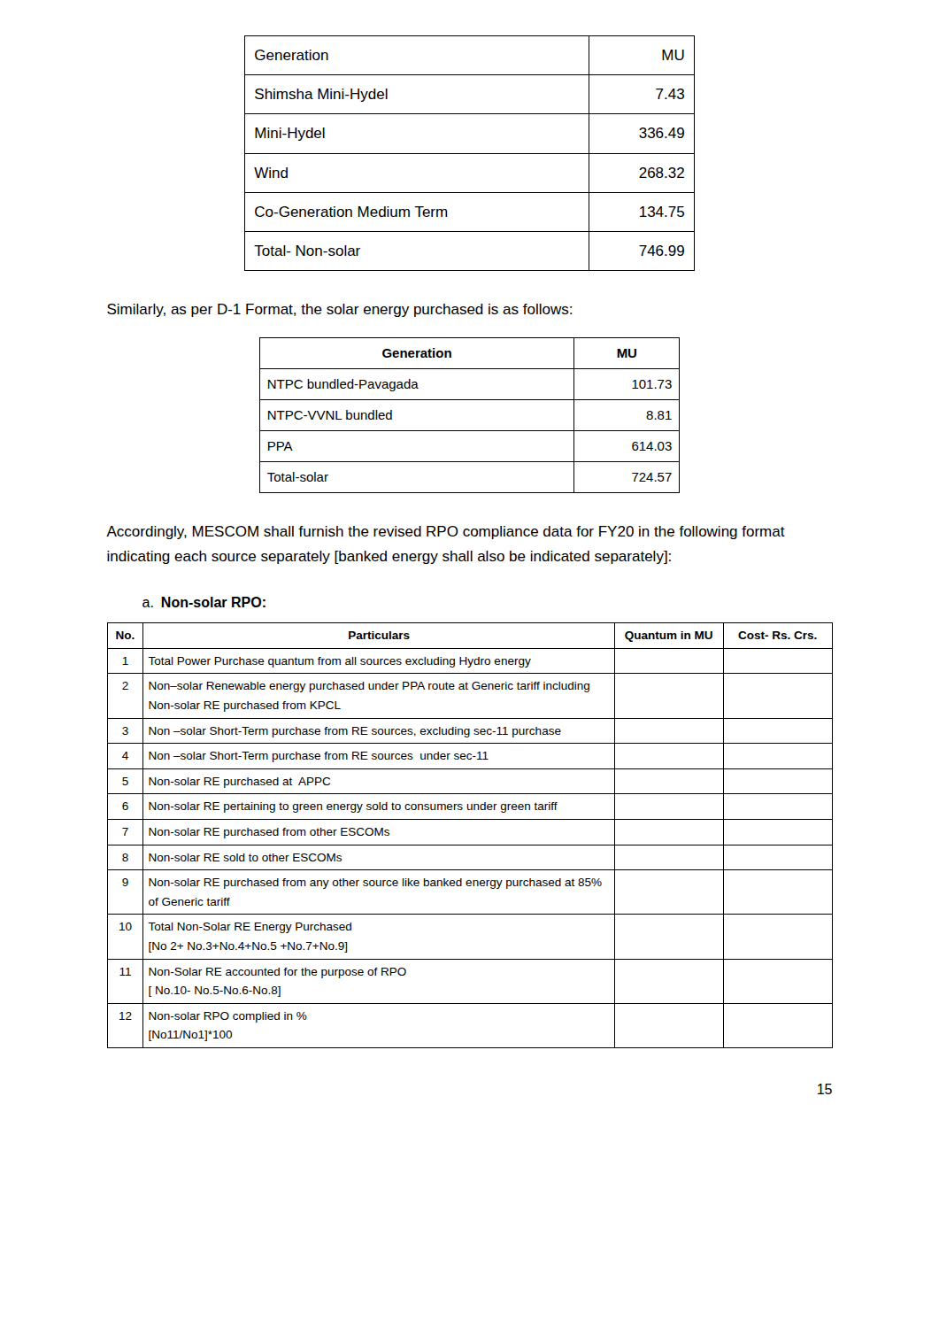| Generation | MU |
| Shimsha Mini-Hydel | 7.43 |
| Mini-Hydel | 336.49 |
| Wind | 268.32 |
| Co-Generation Medium Term | 134.75 |
| Total- Non-solar | 746.99 |
Similarly, as per D-1 Format, the solar energy purchased is as follows:
| Generation | MU |
| --- | --- |
| NTPC bundled-Pavagada | 101.73 |
| NTPC-VVNL bundled | 8.81 |
| PPA | 614.03 |
| Total-solar | 724.57 |
Accordingly, MESCOM shall furnish the revised RPO compliance data for FY20 in the following format indicating each source separately [banked energy shall also be indicated separately]:
a. Non-solar RPO:
| No. | Particulars | Quantum in MU | Cost- Rs. Crs. |
| --- | --- | --- | --- |
| 1 | Total Power Purchase quantum from all sources excluding Hydro energy | | |
| 2 | Non–solar Renewable energy purchased under PPA route at Generic tariff including Non-solar RE purchased from KPCL | | |
| 3 | Non –solar Short-Term purchase from RE sources, excluding sec-11 purchase | | |
| 4 | Non –solar Short-Term purchase from RE sources under sec-11 | | |
| 5 | Non-solar RE purchased at APPC | | |
| 6 | Non-solar RE pertaining to green energy sold to consumers under green tariff | | |
| 7 | Non-solar RE purchased from other ESCOMs | | |
| 8 | Non-solar RE sold to other ESCOMs | | |
| 9 | Non-solar RE purchased from any other source like banked energy purchased at 85% of Generic tariff | | |
| 10 | Total Non-Solar RE Energy Purchased [No 2+ No.3+No.4+No.5 +No.7+No.9] | | |
| 11 | Non-Solar RE accounted for the purpose of RPO [ No.10- No.5-No.6-No.8] | | |
| 12 | Non-solar RPO complied in % [No11/No1]*100 | | |
15